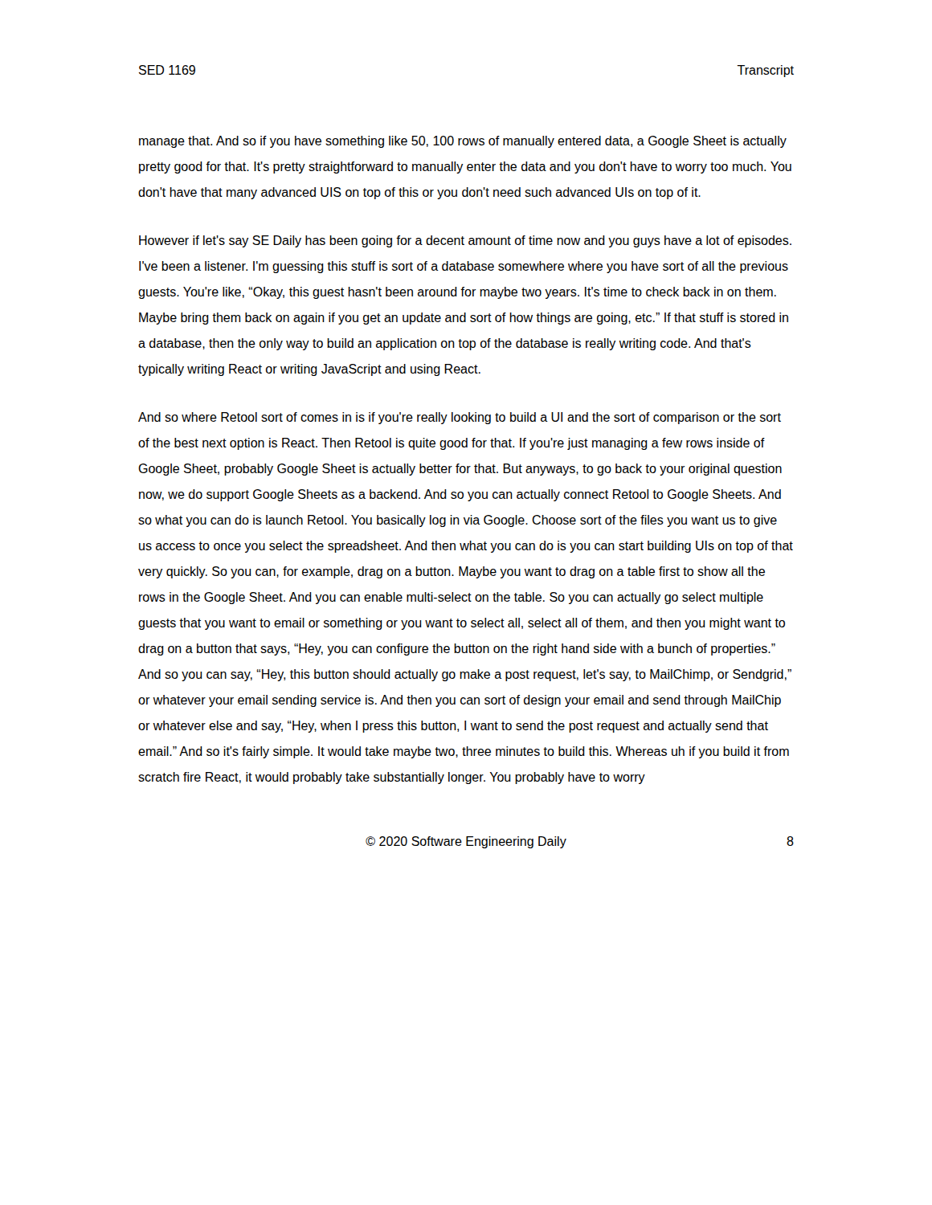SED 1169 Transcript
manage that. And so if you have something like 50, 100 rows of manually entered data, a Google Sheet is actually pretty good for that. It's pretty straightforward to manually enter the data and you don't have to worry too much. You don't have that many advanced UIS on top of this or you don't need such advanced UIs on top of it.
However if let's say SE Daily has been going for a decent amount of time now and you guys have a lot of episodes. I've been a listener. I'm guessing this stuff is sort of a database somewhere where you have sort of all the previous guests. You're like, “Okay, this guest hasn't been around for maybe two years. It's time to check back in on them. Maybe bring them back on again if you get an update and sort of how things are going, etc.” If that stuff is stored in a database, then the only way to build an application on top of the database is really writing code. And that's typically writing React or writing JavaScript and using React.
And so where Retool sort of comes in is if you're really looking to build a UI and the sort of comparison or the sort of the best next option is React. Then Retool is quite good for that. If you're just managing a few rows inside of Google Sheet, probably Google Sheet is actually better for that. But anyways, to go back to your original question now, we do support Google Sheets as a backend. And so you can actually connect Retool to Google Sheets. And so what you can do is launch Retool. You basically log in via Google. Choose sort of the files you want us to give us access to once you select the spreadsheet. And then what you can do is you can start building UIs on top of that very quickly. So you can, for example, drag on a button. Maybe you want to drag on a table first to show all the rows in the Google Sheet. And you can enable multi-select on the table. So you can actually go select multiple guests that you want to email or something or you want to select all, select all of them, and then you might want to drag on a button that says, “Hey, you can configure the button on the right hand side with a bunch of properties.” And so you can say, “Hey, this button should actually go make a post request, let's say, to MailChimp, or Sendgrid,” or whatever your email sending service is. And then you can sort of design your email and send through MailChip or whatever else and say, “Hey, when I press this button, I want to send the post request and actually send that email.” And so it's fairly simple. It would take maybe two, three minutes to build this. Whereas uh if you build it from scratch fire React, it would probably take substantially longer. You probably have to worry
© 2020 Software Engineering Daily 8